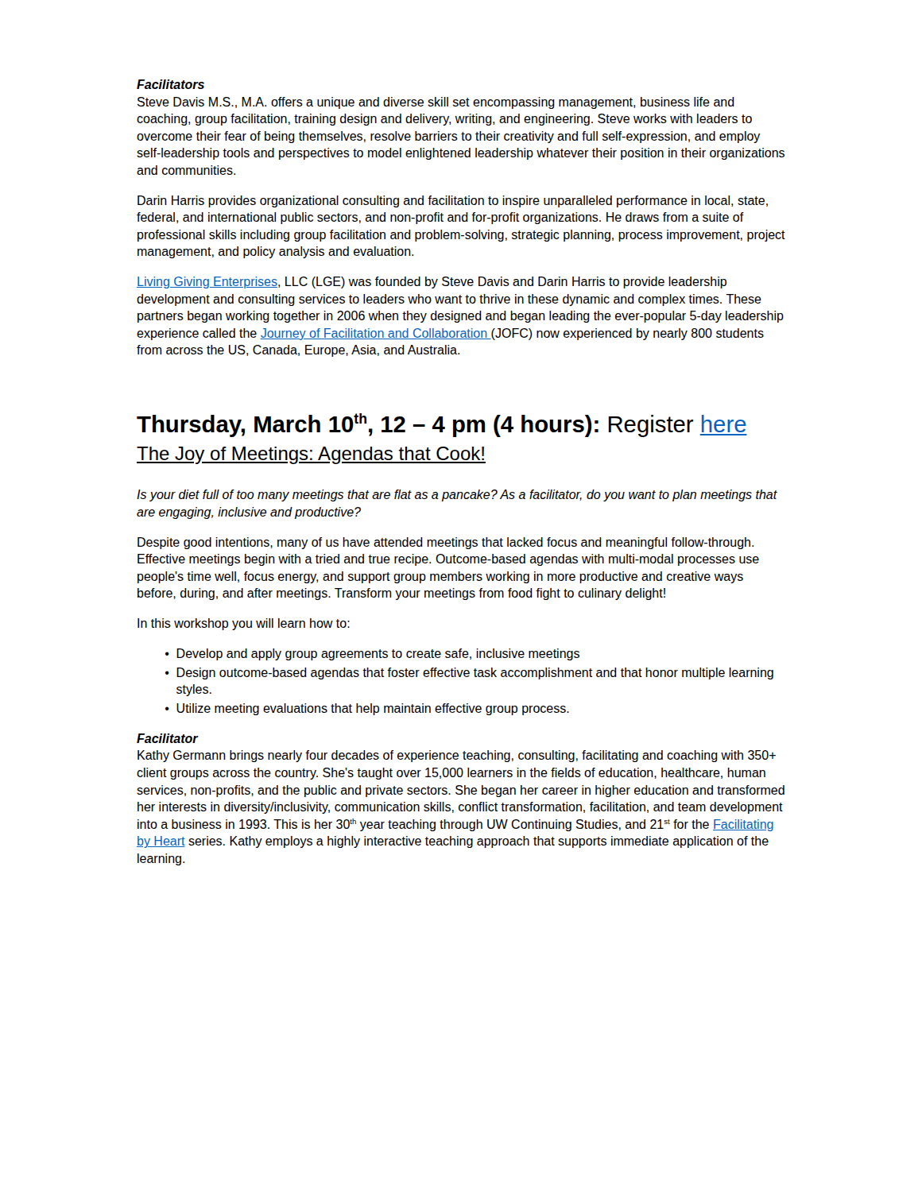Facilitators
Steve Davis M.S., M.A. offers a unique and diverse skill set encompassing management, business life and coaching, group facilitation, training design and delivery, writing, and engineering. Steve works with leaders to overcome their fear of being themselves, resolve barriers to their creativity and full self-expression, and employ self-leadership tools and perspectives to model enlightened leadership whatever their position in their organizations and communities.
Darin Harris provides organizational consulting and facilitation to inspire unparalleled performance in local, state, federal, and international public sectors, and non-profit and for-profit organizations. He draws from a suite of professional skills including group facilitation and problem-solving, strategic planning, process improvement, project management, and policy analysis and evaluation.
Living Giving Enterprises, LLC (LGE) was founded by Steve Davis and Darin Harris to provide leadership development and consulting services to leaders who want to thrive in these dynamic and complex times. These partners began working together in 2006 when they designed and began leading the ever-popular 5-day leadership experience called the Journey of Facilitation and Collaboration (JOFC) now experienced by nearly 800 students from across the US, Canada, Europe, Asia, and Australia.
Thursday, March 10th, 12 – 4 pm (4 hours): Register here
The Joy of Meetings: Agendas that Cook!
Is your diet full of too many meetings that are flat as a pancake? As a facilitator, do you want to plan meetings that are engaging, inclusive and productive?
Despite good intentions, many of us have attended meetings that lacked focus and meaningful follow-through. Effective meetings begin with a tried and true recipe. Outcome-based agendas with multi-modal processes use people's time well, focus energy, and support group members working in more productive and creative ways before, during, and after meetings. Transform your meetings from food fight to culinary delight!
In this workshop you will learn how to:
Develop and apply group agreements to create safe, inclusive meetings
Design outcome-based agendas that foster effective task accomplishment and that honor multiple learning styles.
Utilize meeting evaluations that help maintain effective group process.
Facilitator
Kathy Germann brings nearly four decades of experience teaching, consulting, facilitating and coaching with 350+ client groups across the country. She's taught over 15,000 learners in the fields of education, healthcare, human services, non-profits, and the public and private sectors. She began her career in higher education and transformed her interests in diversity/inclusivity, communication skills, conflict transformation, facilitation, and team development into a business in 1993. This is her 30th year teaching through UW Continuing Studies, and 21st for the Facilitating by Heart series. Kathy employs a highly interactive teaching approach that supports immediate application of the learning.